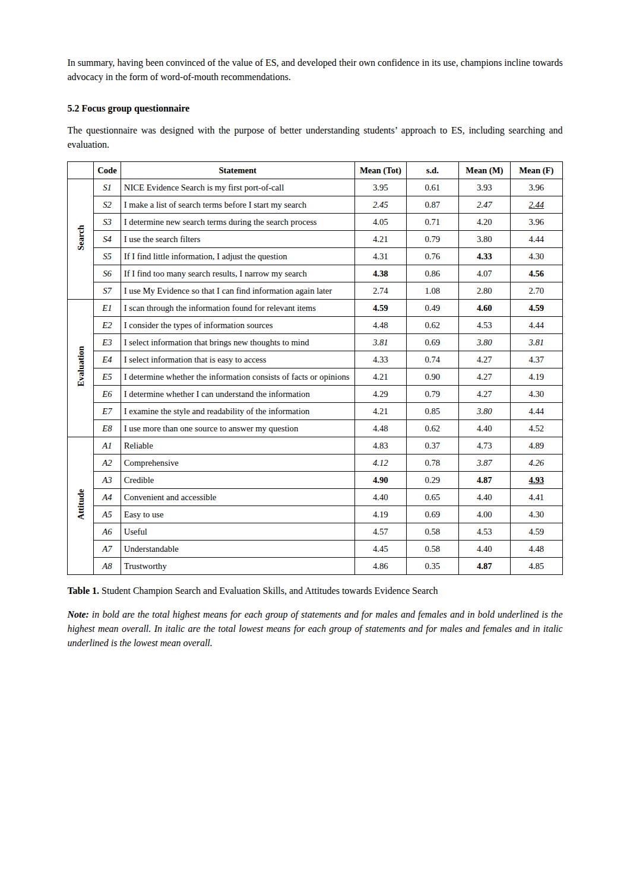In summary, having been convinced of the value of ES, and developed their own confidence in its use, champions incline towards advocacy in the form of word-of-mouth recommendations.
5.2 Focus group questionnaire
The questionnaire was designed with the purpose of better understanding students’ approach to ES, including searching and evaluation.
| | Code | Statement | Mean (Tot) | s.d. | Mean (M) | Mean (F) |
| --- | --- | --- | --- | --- | --- | --- |
| Search | S1 | NICE Evidence Search is my first port-of-call | 3.95 | 0.61 | 3.93 | 3.96 |
| S2 | I make a list of search terms before I start my search | 2.45 | 0.87 | 2.47 | 2.44 |
| S3 | I determine new search terms during the search process | 4.05 | 0.71 | 4.20 | 3.96 |
| S4 | I use the search filters | 4.21 | 0.79 | 3.80 | 4.44 |
| S5 | If I find little information, I adjust the question | 4.31 | 0.76 | 4.33 | 4.30 |
| S6 | If I find too many search results, I narrow my search | 4.38 | 0.86 | 4.07 | 4.56 |
| S7 | I use My Evidence so that I can find information again later | 2.74 | 1.08 | 2.80 | 2.70 |
| Evaluation | E1 | I scan through the information found for relevant items | 4.59 | 0.49 | 4.60 | 4.59 |
| E2 | I consider the types of information sources | 4.48 | 0.62 | 4.53 | 4.44 |
| E3 | I select information that brings new thoughts to mind | 3.81 | 0.69 | 3.80 | 3.81 |
| E4 | I select information that is easy to access | 4.33 | 0.74 | 4.27 | 4.37 |
| E5 | I determine whether the information consists of facts or opinions | 4.21 | 0.90 | 4.27 | 4.19 |
| E6 | I determine whether I can understand the information | 4.29 | 0.79 | 4.27 | 4.30 |
| E7 | I examine the style and readability of the information | 4.21 | 0.85 | 3.80 | 4.44 |
| E8 | I use more than one source to answer my question | 4.48 | 0.62 | 4.40 | 4.52 |
| Attitude | A1 | Reliable | 4.83 | 0.37 | 4.73 | 4.89 |
| A2 | Comprehensive | 4.12 | 0.78 | 3.87 | 4.26 |
| A3 | Credible | 4.90 | 0.29 | 4.87 | 4.93 |
| A4 | Convenient and accessible | 4.40 | 0.65 | 4.40 | 4.41 |
| A5 | Easy to use | 4.19 | 0.69 | 4.00 | 4.30 |
| A6 | Useful | 4.57 | 0.58 | 4.53 | 4.59 |
| A7 | Understandable | 4.45 | 0.58 | 4.40 | 4.48 |
| A8 | Trustworthy | 4.86 | 0.35 | 4.87 | 4.85 |
Table 1. Student Champion Search and Evaluation Skills, and Attitudes towards Evidence Search
Note: in bold are the total highest means for each group of statements and for males and females and in bold underlined is the highest mean overall. In italic are the total lowest means for each group of statements and for males and females and in italic underlined is the lowest mean overall.